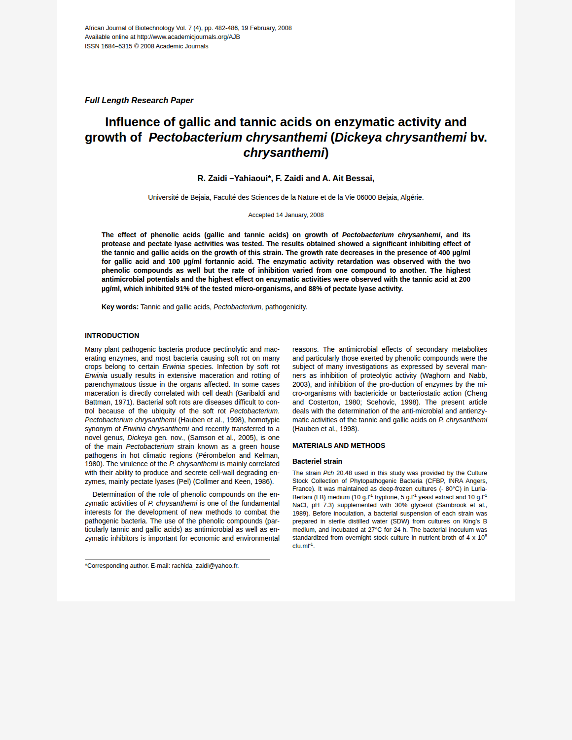African Journal of Biotechnology Vol. 7 (4), pp. 482-486, 19 February, 2008
Available online at http://www.academicjournals.org/AJB
ISSN 1684–5315 © 2008 Academic Journals
Full Length Research Paper
Influence of gallic and tannic acids on enzymatic activity and growth of Pectobacterium chrysanthemi (Dickeya chrysanthemi bv. chrysanthemi)
R. Zaidi –Yahiaoui*, F. Zaidi and A. Ait Bessai,
Université de Bejaia, Faculté des Sciences de la Nature et de la Vie 06000 Bejaia, Algérie.
Accepted 14 January, 2008
The effect of phenolic acids (gallic and tannic acids) on growth of Pectobacterium chrysanhemi, and its protease and pectate lyase activities was tested. The results obtained showed a significant inhibiting effect of the tannic and gallic acids on the growth of this strain. The growth rate decreases in the presence of 400 µg/ml for gallic acid and 100 µg/ml fortannic acid. The enzymatic activity retardation was observed with the two phenolic compounds as well but the rate of inhibition varied from one compound to another. The highest antimicrobial potentials and the highest effect on enzymatic activities were observed with the tannic acid at 200 µg/ml, which inhibited 91% of the tested micro-organisms, and 88% of pectate lyase activity.
Key words: Tannic and gallic acids, Pectobacterium, pathogenicity.
INTRODUCTION
Many plant pathogenic bacteria produce pectinolytic and macerating enzymes, and most bacteria causing soft rot on many crops belong to certain Erwinia species. Infection by soft rot Erwinia usually results in extensive maceration and rotting of parenchymatous tissue in the organs affected. In some cases maceration is directly correlated with cell death (Garibaldi and Battman, 1971). Bacterial soft rots are diseases difficult to control because of the ubiquity of the soft rot Pectobacterium. Pectobacterium chrysanthemi (Hauben et al., 1998), homotypic synonym of Erwinia chrysanthemi and recently transferred to a novel genus, Dickeya gen. nov., (Samson et al., 2005), is one of the main Pectobacterium strain known as a green house pathogens in hot climatic regions (Pérombelon and Kelman, 1980). The virulence of the P. chrysanthemi is mainly correlated with their ability to produce and secrete cell-wall degrading enzymes, mainly pectate lyases (Pel) (Collmer and Keen, 1986).
Determination of the role of phenolic compounds on the enzymatic activities of P. chrysanthemi is one of the fundamental interests for the development of new methods to combat the pathogenic bacteria. The use of the phenolic compounds (particularly tannic and gallic acids) as antimicrobial as well as enzymatic inhibitors is important for economic and environmental reasons. The antimicrobial effects of secondary metabolites and particularly those exerted by phenolic compounds were the subject of many investigations as expressed by several manners as inhibition of proteolytic activity (Waghorn and Nabb, 2003), and inhibition of the pro-duction of enzymes by the micro-organisms with bactericide or bacteriostatic action (Cheng and Costerton, 1980; Scehovic, 1998). The present article deals with the determination of the anti-microbial and antienzymatic activities of the tannic and gallic acids on P. chrysanthemi (Hauben et al., 1998).
MATERIALS AND METHODS
Bacteriel strain
The strain Pch 20.48 used in this study was provided by the Culture Stock Collection of Phytopathogenic Bacteria (CFBP, INRA Angers, France). It was maintained as deep-frozen cultures (- 80°C) in Luria-Bertani (LB) medium (10 g.l-1 tryptone, 5 g.l-1 yeast extract and 10 g.l-1 NaCl, pH 7.3) supplemented with 30% glycerol (Sambrook et al., 1989). Before inoculation, a bacterial suspension of each strain was prepared in sterile distilled water (SDW) from cultures on King's B medium, and incubated at 27°C for 24 h. The bacterial inoculum was standardized from overnight stock culture in nutrient broth of 4 x 108 cfu.ml-1.
*Corresponding author. E-mail: rachida_zaidi@yahoo.fr.